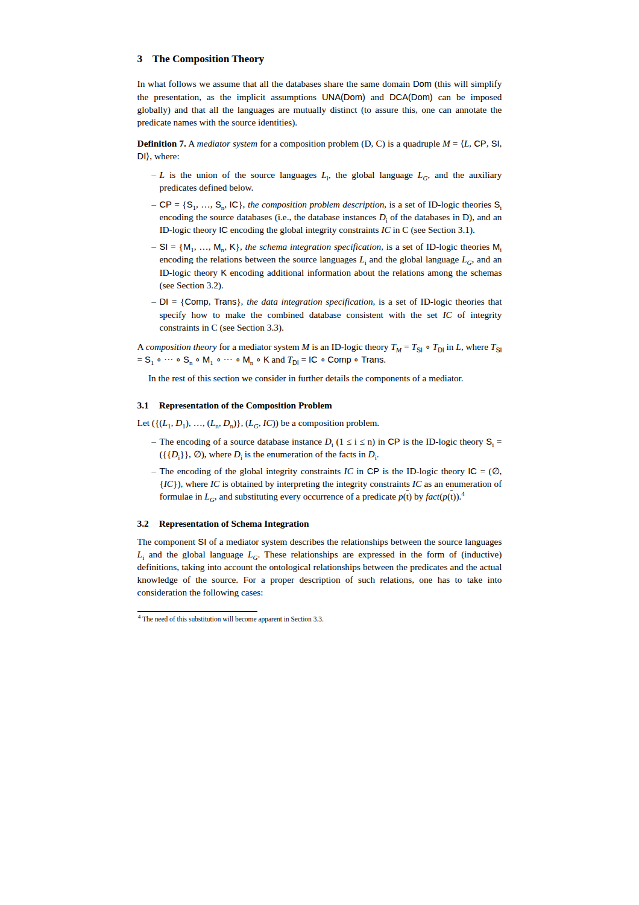3 The Composition Theory
In what follows we assume that all the databases share the same domain Dom (this will simplify the presentation, as the implicit assumptions UNA(Dom) and DCA(Dom) can be imposed globally) and that all the languages are mutually distinct (to assure this, one can annotate the predicate names with the source identities).
Definition 7. A mediator system for a composition problem (D, C) is a quadruple M = ⟨L, CP, SI, DI⟩, where:
L is the union of the source languages Li, the global language LG, and the auxiliary predicates defined below.
CP = {S1, …, Sn, IC}, the composition problem description, is a set of ID-logic theories Si encoding the source databases (i.e., the database instances Di of the databases in D), and an ID-logic theory IC encoding the global integrity constraints IC in C (see Section 3.1).
SI = {M1, …, Mn, K}, the schema integration specification, is a set of ID-logic theories Mi encoding the relations between the source languages Li and the global language LG, and an ID-logic theory K encoding additional information about the relations among the schemas (see Section 3.2).
DI = {Comp, Trans}, the data integration specification, is a set of ID-logic theories that specify how to make the combined database consistent with the set IC of integrity constraints in C (see Section 3.3).
A composition theory for a mediator system M is an ID-logic theory TM = TSI ∘ TDI in L, where TSI = S1 ∘ ··· ∘ Sn ∘ M1 ∘ ··· ∘ Mn ∘ K and TDI = IC ∘ Comp ∘ Trans.
In the rest of this section we consider in further details the components of a mediator.
3.1 Representation of the Composition Problem
Let ({(L1, D1), …, (Ln, Dn)}, (LG, IC)) be a composition problem.
The encoding of a source database instance Di (1 ≤ i ≤ n) in CP is the ID-logic theory Si = ({{Di}}, ∅), where Di is the enumeration of the facts in Di.
The encoding of the global integrity constraints IC in CP is the ID-logic theory IC = (∅, {IC}), where IC is obtained by interpreting the integrity constraints IC as an enumeration of formulae in LG, and substituting every occurrence of a predicate p(t) by fact(p(t)).4
3.2 Representation of Schema Integration
The component SI of a mediator system describes the relationships between the source languages Li and the global language LG. These relationships are expressed in the form of (inductive) definitions, taking into account the ontological relationships between the predicates and the actual knowledge of the source. For a proper description of such relations, one has to take into consideration the following cases:
4 The need of this substitution will become apparent in Section 3.3.